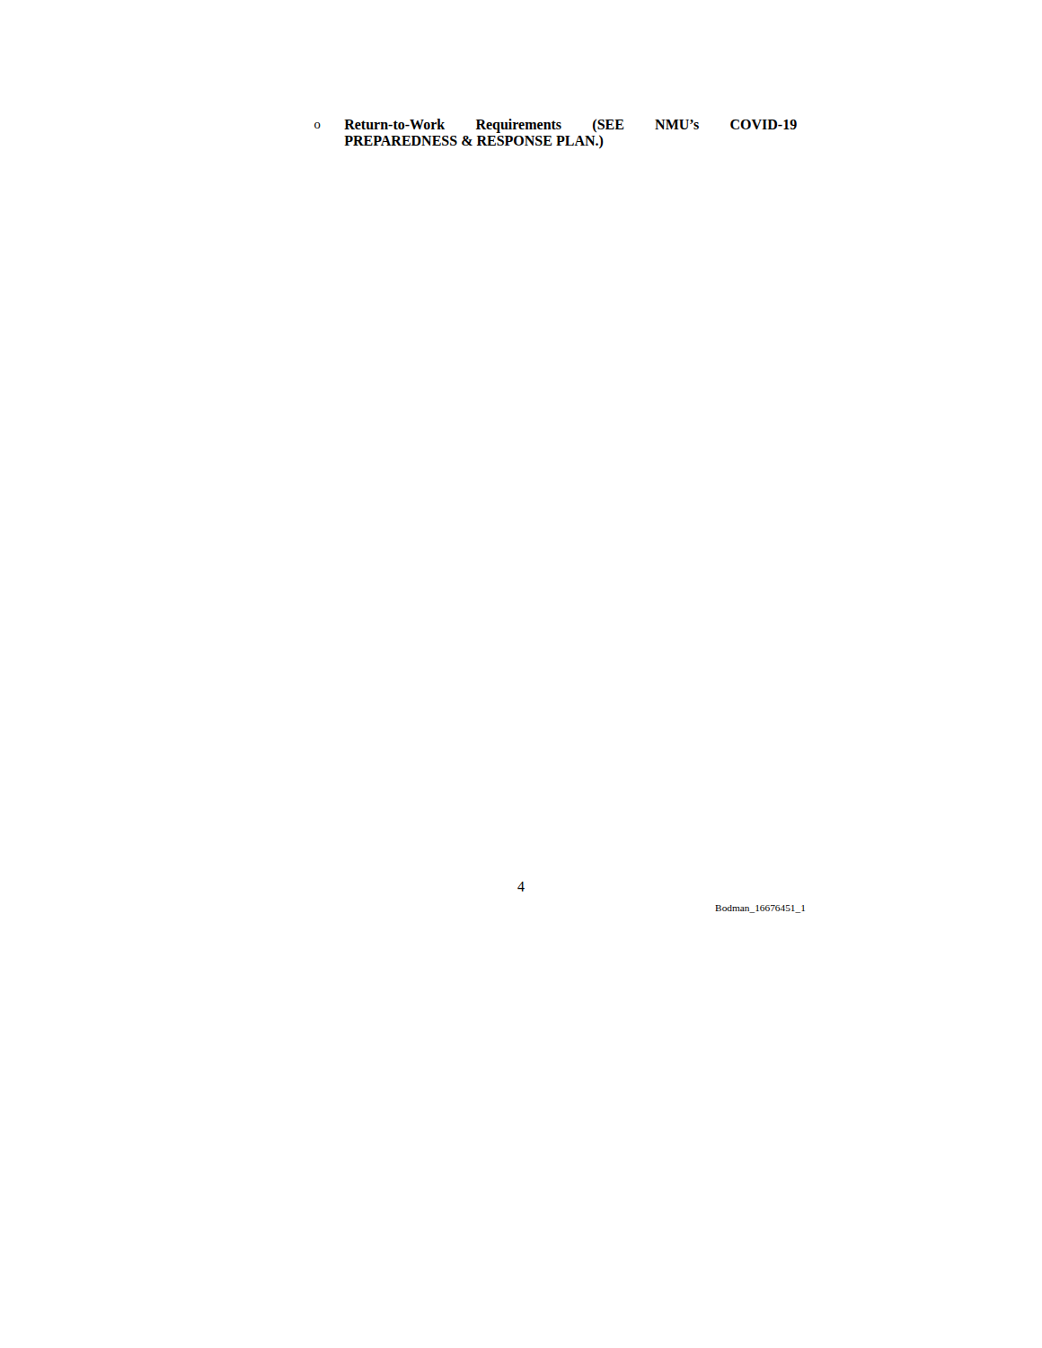Return-to-Work Requirements (SEE NMU’s COVID-19 PREPAREDNESS & RESPONSE PLAN.)
4
Bodman_16676451_1